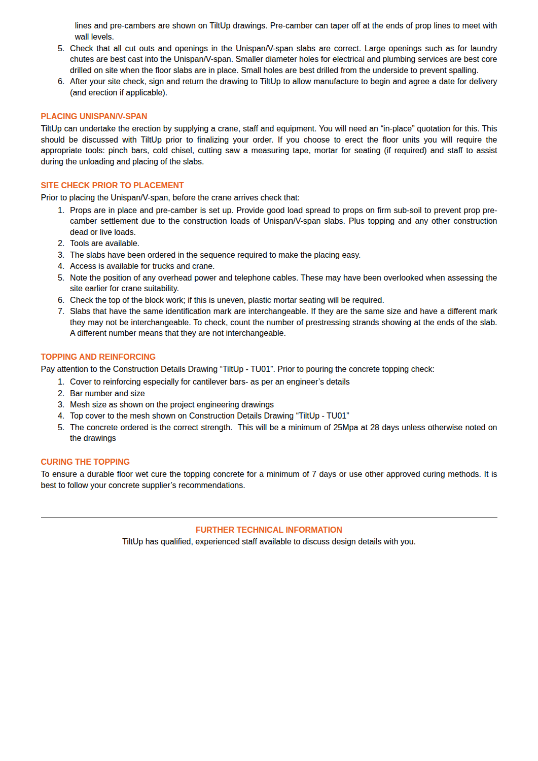lines and pre-cambers are shown on TiltUp drawings. Pre-camber can taper off at the ends of prop lines to meet with wall levels.
Check that all cut outs and openings in the Unispan/V-span slabs are correct. Large openings such as for laundry chutes are best cast into the Unispan/V-span. Smaller diameter holes for electrical and plumbing services are best core drilled on site when the floor slabs are in place. Small holes are best drilled from the underside to prevent spalling.
After your site check, sign and return the drawing to TiltUp to allow manufacture to begin and agree a date for delivery (and erection if applicable).
Placing Unispan/V-span
TiltUp can undertake the erection by supplying a crane, staff and equipment. You will need an “in-place” quotation for this. This should be discussed with TiltUp prior to finalizing your order. If you choose to erect the floor units you will require the appropriate tools: pinch bars, cold chisel, cutting saw a measuring tape, mortar for seating (if required) and staff to assist during the unloading and placing of the slabs.
Site Check Prior to Placement
Prior to placing the Unispan/V-span, before the crane arrives check that:
Props are in place and pre-camber is set up. Provide good load spread to props on firm sub-soil to prevent prop pre-camber settlement due to the construction loads of Unispan/V-span slabs. Plus topping and any other construction dead or live loads.
Tools are available.
The slabs have been ordered in the sequence required to make the placing easy.
Access is available for trucks and crane.
Note the position of any overhead power and telephone cables. These may have been overlooked when assessing the site earlier for crane suitability.
Check the top of the block work; if this is uneven, plastic mortar seating will be required.
Slabs that have the same identification mark are interchangeable. If they are the same size and have a different mark they may not be interchangeable. To check, count the number of prestressing strands showing at the ends of the slab. A different number means that they are not interchangeable.
Topping and Reinforcing
Pay attention to the Construction Details Drawing “TiltUp - TU01”. Prior to pouring the concrete topping check:
Cover to reinforcing especially for cantilever bars- as per an engineer’s details
Bar number and size
Mesh size as shown on the project engineering drawings
Top cover to the mesh shown on Construction Details Drawing “TiltUp - TU01”
The concrete ordered is the correct strength. This will be a minimum of 25Mpa at 28 days unless otherwise noted on the drawings
Curing the Topping
To ensure a durable floor wet cure the topping concrete for a minimum of 7 days or use other approved curing methods. It is best to follow your concrete supplier’s recommendations.
Further Technical Information
TiltUp has qualified, experienced staff available to discuss design details with you.